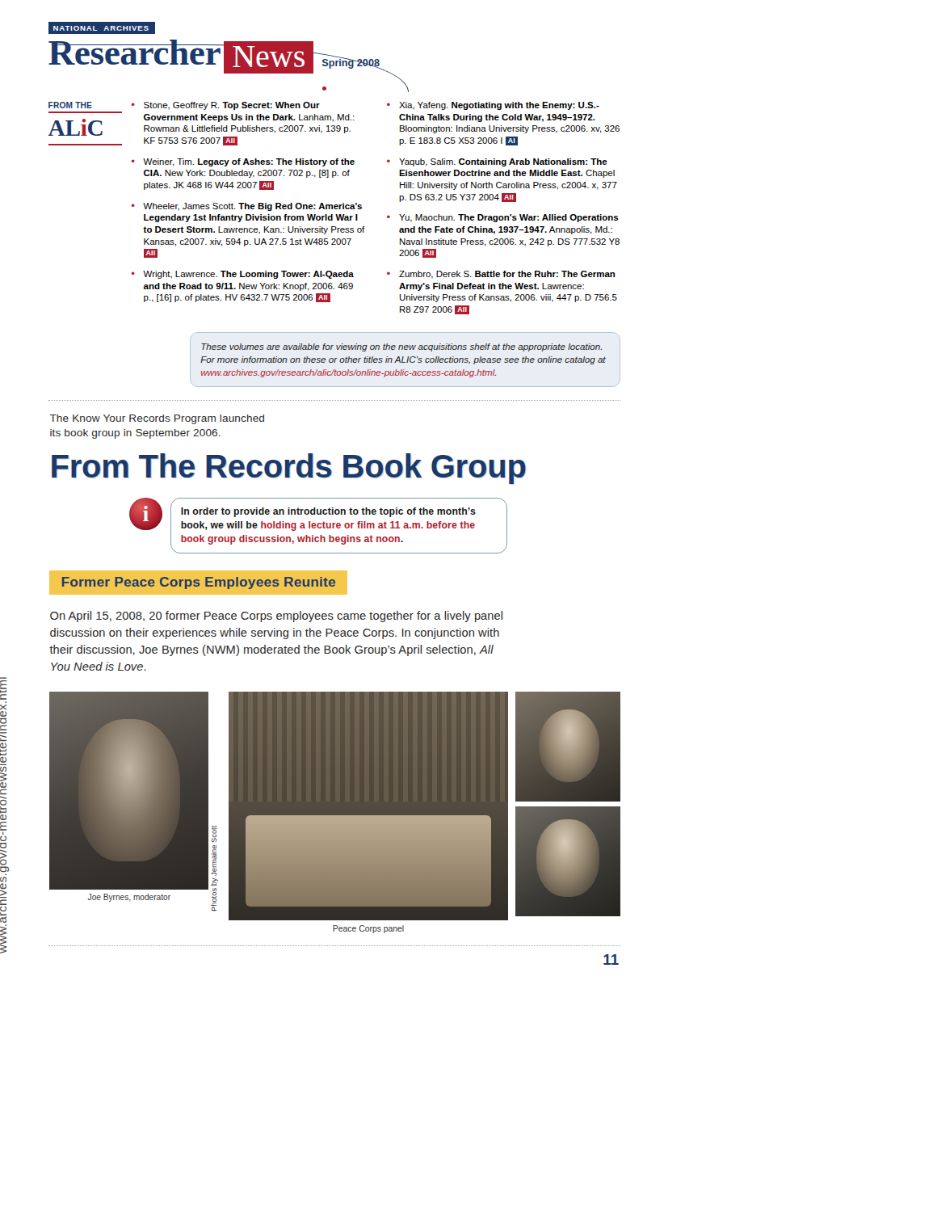NATIONAL ARCHIVES
Researcher News Spring 2008
www.archives.gov/dc-metro/newsletter/index.html
FROM THE
ALi C
Stone, Geoffrey R. Top Secret: When Our Government Keeps Us in the Dark. Lanham, Md.: Rowman & Littlefield Publishers, c2007. xvi, 139 p. KF 5753 S76 2007 AII
Weiner, Tim. Legacy of Ashes: The History of the CIA. New York: Doubleday, c2007. 702 p., [8] p. of plates. JK 468 I6 W44 2007 AII
Wheeler, James Scott. The Big Red One: America's Legendary 1st Infantry Division from World War I to Desert Storm. Lawrence, Kan.: University Press of Kansas, c2007. xiv, 594 p. UA 27.5 1st W485 2007 AII
Wright, Lawrence. The Looming Tower: Al-Qaeda and the Road to 9/11. New York: Knopf, 2006. 469 p., [16] p. of plates. HV 6432.7 W75 2006 AII
Xia, Yafeng. Negotiating with the Enemy: U.S.-China Talks During the Cold War, 1949–1972. Bloomington: Indiana University Press, c2006. xv, 326 p. E 183.8 C5 X53 2006 I AI
Yaqub, Salim. Containing Arab Nationalism: The Eisenhower Doctrine and the Middle East. Chapel Hill: University of North Carolina Press, c2004. x, 377 p. DS 63.2 U5 Y37 2004 AII
Yu, Maochun. The Dragon's War: Allied Operations and the Fate of China, 1937–1947. Annapolis, Md.: Naval Institute Press, c2006. x, 242 p. DS 777.532 Y8 2006 AII
Zumbro, Derek S. Battle for the Ruhr: The German Army's Final Defeat in the West. Lawrence: University Press of Kansas, 2006. viii, 447 p. D 756.5 R8 Z97 2006 AII
These volumes are available for viewing on the new acquisitions shelf at the appropriate location. For more information on these or other titles in ALIC’s collections, please see the online catalog at www.archives.gov/research/alic/tools/online-public-access-catalog.html.
The Know Your Records Program launched
its book group in September 2006.
From The Records Book Group
i
In order to provide an introduction to the topic of the month’s book, we will be holding a lecture or film at 11 a.m. before the book group discussion, which begins at noon.
Former Peace Corps Employees Reunite
On April 15, 2008, 20 former Peace Corps employees came together for a lively panel discussion on their experiences while serving in the Peace Corps. In conjunction with their discussion, Joe Byrnes (NWM) moderated the Book Group’s April selection, All You Need is Love.
Joe Byrnes, moderator
Photos by Jermaine Scott
Peace Corps panel
11